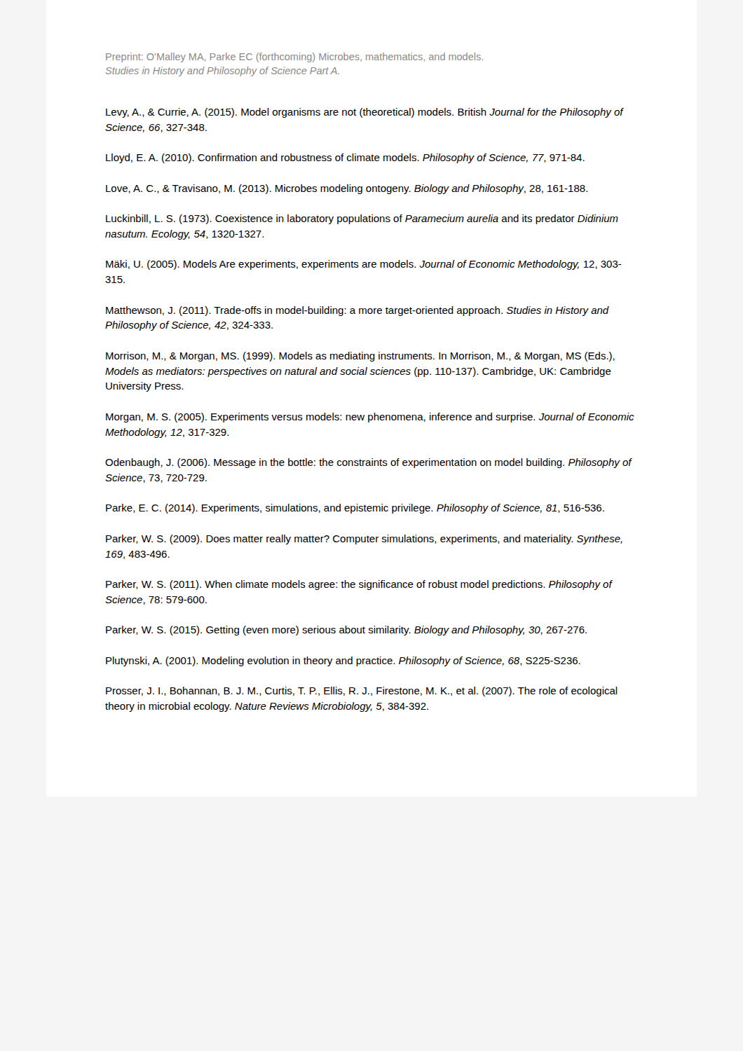Preprint: O'Malley MA, Parke EC (forthcoming) Microbes, mathematics, and models.
Studies in History and Philosophy of Science Part A.
Levy, A., & Currie, A. (2015). Model organisms are not (theoretical) models. British Journal for the Philosophy of Science, 66, 327-348.
Lloyd, E. A. (2010). Confirmation and robustness of climate models. Philosophy of Science, 77, 971-84.
Love, A. C., & Travisano, M. (2013). Microbes modeling ontogeny. Biology and Philosophy, 28, 161-188.
Luckinbill, L. S. (1973). Coexistence in laboratory populations of Paramecium aurelia and its predator Didinium nasutum. Ecology, 54, 1320-1327.
Mäki, U. (2005). Models Are experiments, experiments are models. Journal of Economic Methodology, 12, 303-315.
Matthewson, J. (2011). Trade-offs in model-building: a more target-oriented approach. Studies in History and Philosophy of Science, 42, 324-333.
Morrison, M., & Morgan, MS. (1999). Models as mediating instruments. In Morrison, M., & Morgan, MS (Eds.), Models as mediators: perspectives on natural and social sciences (pp. 110-137). Cambridge, UK: Cambridge University Press.
Morgan, M. S. (2005). Experiments versus models: new phenomena, inference and surprise. Journal of Economic Methodology, 12, 317-329.
Odenbaugh, J. (2006). Message in the bottle: the constraints of experimentation on model building. Philosophy of Science, 73, 720-729.
Parke, E. C. (2014). Experiments, simulations, and epistemic privilege. Philosophy of Science, 81, 516-536.
Parker, W. S. (2009). Does matter really matter? Computer simulations, experiments, and materiality. Synthese, 169, 483-496.
Parker, W. S. (2011). When climate models agree: the significance of robust model predictions. Philosophy of Science, 78: 579-600.
Parker, W. S. (2015). Getting (even more) serious about similarity. Biology and Philosophy, 30, 267-276.
Plutynski, A. (2001). Modeling evolution in theory and practice. Philosophy of Science, 68, S225-S236.
Prosser, J. I., Bohannan, B. J. M., Curtis, T. P., Ellis, R. J., Firestone, M. K., et al. (2007). The role of ecological theory in microbial ecology. Nature Reviews Microbiology, 5, 384-392.